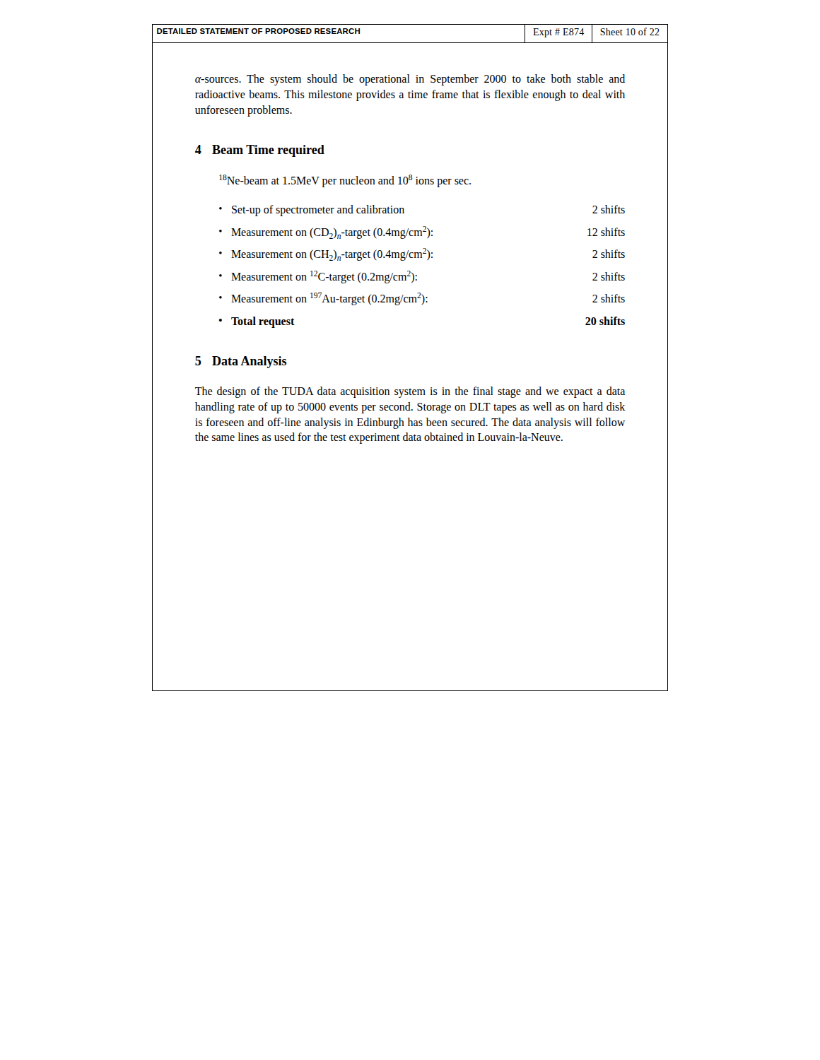DETAILED STATEMENT OF PROPOSED RESEARCH
Expt # E874
Sheet 10 of 22
α-sources. The system should be operational in September 2000 to take both stable and radioactive beams. This milestone provides a time frame that is flexible enough to deal with unforeseen problems.
4 Beam Time required
18Ne-beam at 1.5MeV per nucleon and 108 ions per sec.
Set-up of spectrometer and calibration 2 shifts
Measurement on (CD2)n-target (0.4mg/cm2): 12 shifts
Measurement on (CH2)n-target (0.4mg/cm2): 2 shifts
Measurement on 12C-target (0.2mg/cm2): 2 shifts
Measurement on 197Au-target (0.2mg/cm2): 2 shifts
Total request 20 shifts
5 Data Analysis
The design of the TUDA data acquisition system is in the final stage and we expact a data handling rate of up to 50000 events per second. Storage on DLT tapes as well as on hard disk is foreseen and off-line analysis in Edinburgh has been secured. The data analysis will follow the same lines as used for the test experiment data obtained in Louvain-la-Neuve.